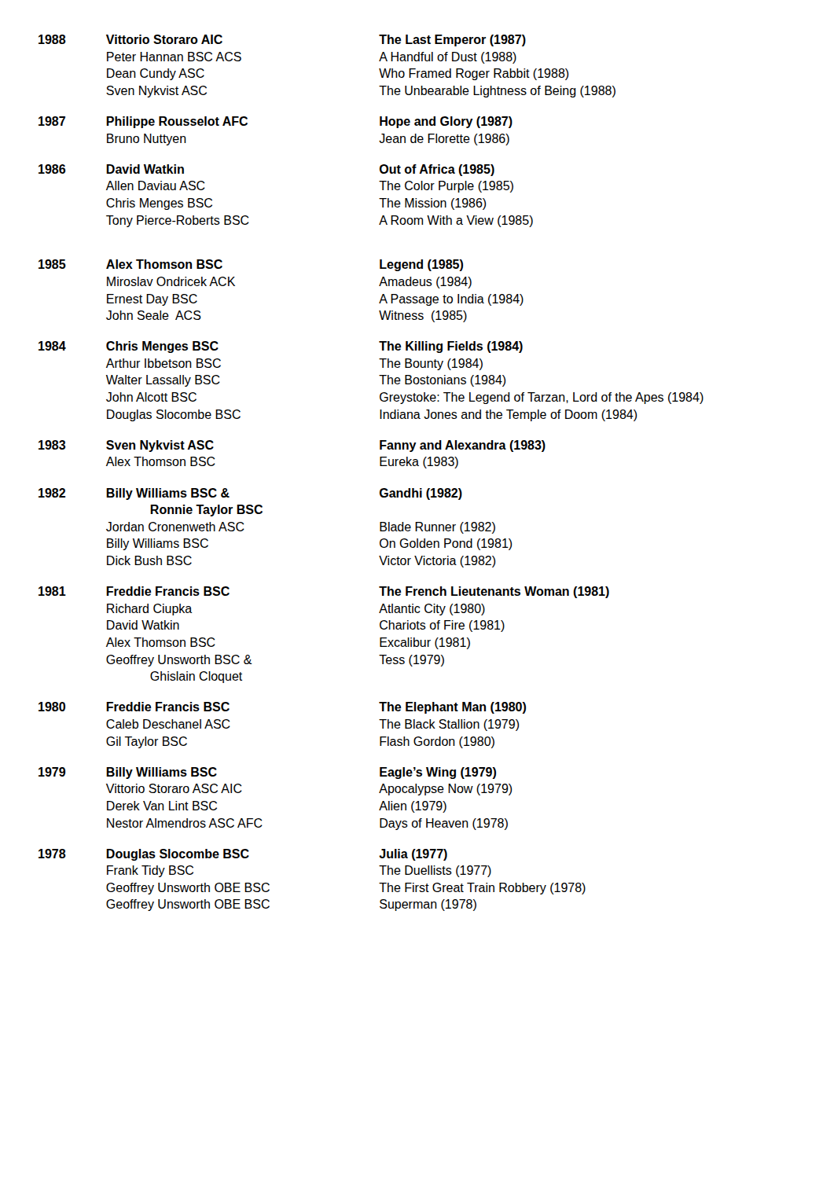| 1988 | Vittorio Storaro AIC | The Last Emperor (1987) |
| | Peter Hannan BSC ACS | A Handful of Dust (1988) |
| | Dean Cundy ASC | Who Framed Roger Rabbit (1988) |
| | Sven Nykvist ASC | The Unbearable Lightness of Being (1988) |
| 1987 | Philippe Rousselot AFC | Hope and Glory (1987) |
| | Bruno Nuttyen | Jean de Florette (1986) |
| 1986 | David Watkin | Out of Africa (1985) |
| | Allen Daviau ASC | The Color Purple (1985) |
| | Chris Menges BSC | The Mission (1986) |
| | Tony Pierce-Roberts BSC | A Room With a View (1985) |
| 1985 | Alex Thomson BSC | Legend (1985) |
| | Miroslav Ondricek ACK | Amadeus (1984) |
| | Ernest Day BSC | A Passage to India (1984) |
| | John Seale ACS | Witness (1985) |
| 1984 | Chris Menges BSC | The Killing Fields (1984) |
| | Arthur Ibbetson BSC | The Bounty (1984) |
| | Walter Lassally BSC | The Bostonians (1984) |
| | John Alcott BSC | Greystoke: The Legend of Tarzan, Lord of the Apes (1984) |
| | Douglas Slocombe BSC | Indiana Jones and the Temple of Doom (1984) |
| 1983 | Sven Nykvist ASC | Fanny and Alexandra (1983) |
| | Alex Thomson BSC | Eureka (1983) |
| 1982 | Billy Williams BSC & | Gandhi (1982) |
| | Ronnie Taylor BSC | |
| | Jordan Cronenweth ASC | Blade Runner (1982) |
| | Billy Williams BSC | On Golden Pond (1981) |
| | Dick Bush BSC | Victor Victoria (1982) |
| 1981 | Freddie Francis BSC | The French Lieutenants Woman (1981) |
| | Richard Ciupka | Atlantic City (1980) |
| | David Watkin | Chariots of Fire (1981) |
| | Alex Thomson BSC | Excalibur (1981) |
| | Geoffrey Unsworth BSC & | Tess (1979) |
| | Ghislain Cloquet | |
| 1980 | Freddie Francis BSC | The Elephant Man (1980) |
| | Caleb Deschanel ASC | The Black Stallion (1979) |
| | Gil Taylor BSC | Flash Gordon (1980) |
| 1979 | Billy Williams BSC | Eagle’s Wing (1979) |
| | Vittorio Storaro ASC AIC | Apocalypse Now (1979) |
| | Derek Van Lint BSC | Alien (1979) |
| | Nestor Almendros ASC AFC | Days of Heaven (1978) |
| 1978 | Douglas Slocombe BSC | Julia (1977) |
| | Frank Tidy BSC | The Duellists (1977) |
| | Geoffrey Unsworth OBE BSC | The First Great Train Robbery (1978) |
| | Geoffrey Unsworth OBE BSC | Superman (1978) |